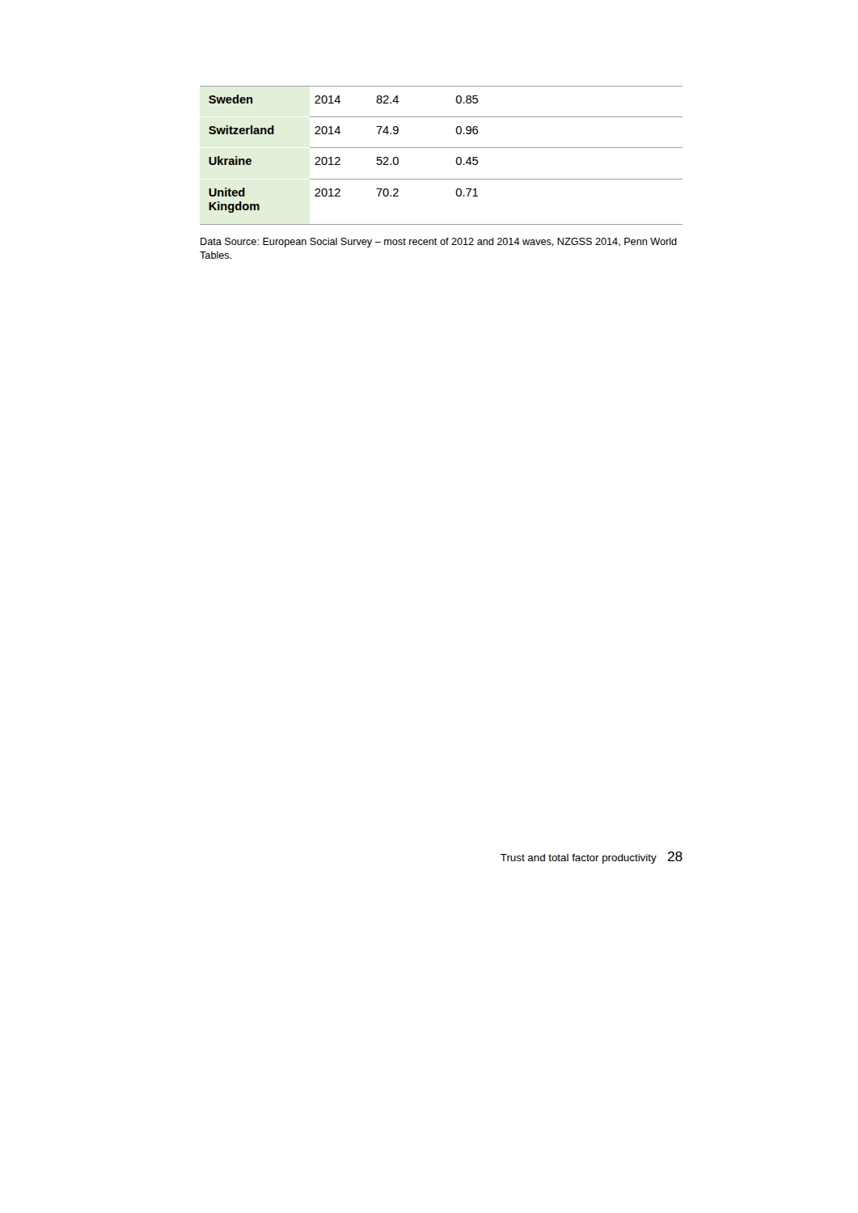| Sweden | 2014 | 82.4 | 0.85 |
| Switzerland | 2014 | 74.9 | 0.96 |
| Ukraine | 2012 | 52.0 | 0.45 |
| United Kingdom | 2012 | 70.2 | 0.71 |
Data Source: European Social Survey – most recent of 2012 and 2014 waves, NZGSS 2014, Penn World Tables.
Trust and total factor productivity 28